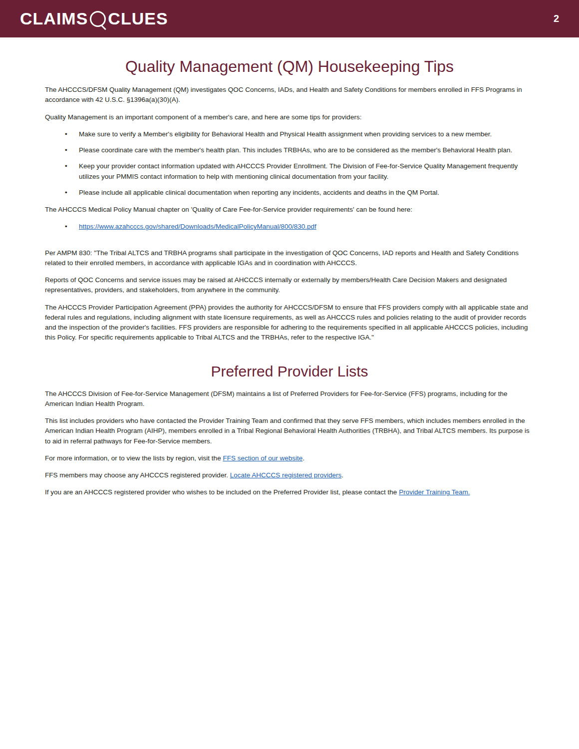CLAIMS CLUES
2
Quality Management (QM) Housekeeping Tips
The AHCCCS/DFSM Quality Management (QM) investigates QOC Concerns, IADs, and Health and Safety Conditions for members enrolled in FFS Programs in accordance with 42 U.S.C. §1396a(a)(30)(A).
Quality Management is an important component of a member's care, and here are some tips for providers:
Make sure to verify a Member's eligibility for Behavioral Health and Physical Health assignment when providing services to a new member.
Please coordinate care with the member's health plan. This includes TRBHAs, who are to be considered as the member's Behavioral Health plan.
Keep your provider contact information updated with AHCCCS Provider Enrollment. The Division of Fee-for-Service Quality Management frequently utilizes your PMMIS contact information to help with mentioning clinical documentation from your facility.
Please include all applicable clinical documentation when reporting any incidents, accidents and deaths in the QM Portal.
The AHCCCS Medical Policy Manual chapter on 'Quality of Care Fee-for-Service provider requirements' can be found here:
https://www.azahcccs.gov/shared/Downloads/MedicalPolicyManual/800/830.pdf
Per AMPM 830: "The Tribal ALTCS and TRBHA programs shall participate in the investigation of QOC Concerns, IAD reports and Health and Safety Conditions related to their enrolled members, in accordance with applicable IGAs and in coordination with AHCCCS.
Reports of QOC Concerns and service issues may be raised at AHCCCS internally or externally by members/Health Care Decision Makers and designated representatives, providers, and stakeholders, from anywhere in the community.
The AHCCCS Provider Participation Agreement (PPA) provides the authority for AHCCCS/DFSM to ensure that FFS providers comply with all applicable state and federal rules and regulations, including alignment with state licensure requirements, as well as AHCCCS rules and policies relating to the audit of provider records and the inspection of the provider's facilities. FFS providers are responsible for adhering to the requirements specified in all applicable AHCCCS policies, including this Policy. For specific requirements applicable to Tribal ALTCS and the TRBHAs, refer to the respective IGA."
Preferred Provider Lists
The AHCCCS Division of Fee-for-Service Management (DFSM) maintains a list of Preferred Providers for Fee-for-Service (FFS) programs, including for the American Indian Health Program.
This list includes providers who have contacted the Provider Training Team and confirmed that they serve FFS members, which includes members enrolled in the American Indian Health Program (AIHP), members enrolled in a Tribal Regional Behavioral Health Authorities (TRBHA), and Tribal ALTCS members. Its purpose is to aid in referral pathways for Fee-for-Service members.
For more information, or to view the lists by region, visit the FFS section of our website.
FFS members may choose any AHCCCS registered provider. Locate AHCCCS registered providers.
If you are an AHCCCS registered provider who wishes to be included on the Preferred Provider list, please contact the Provider Training Team.